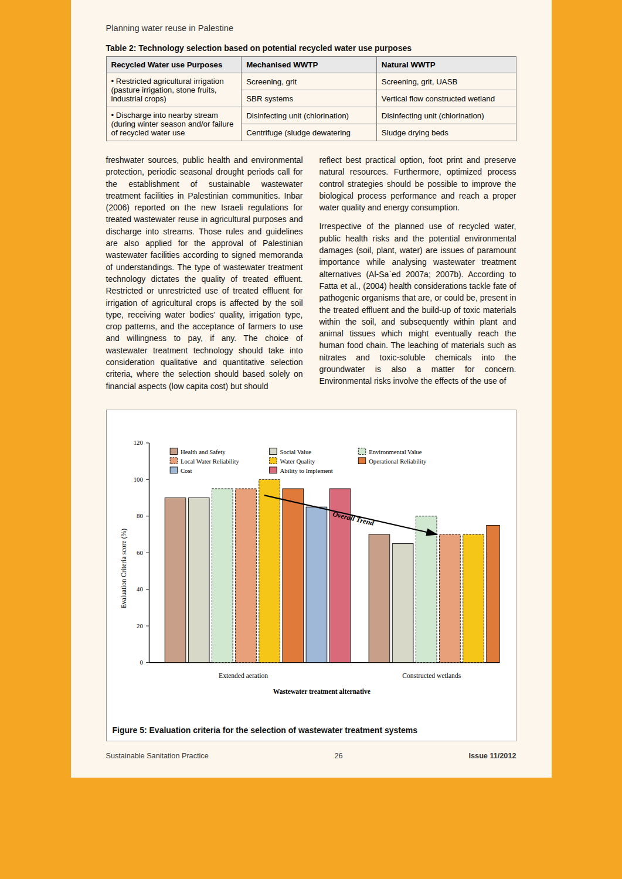Planning water reuse in Palestine
Table 2: Technology selection based on potential recycled water use purposes
| Recycled Water use Purposes | Mechanised WWTP | Natural WWTP |
| --- | --- | --- |
| • Restricted agricultural irrigation (pasture irrigation, stone fruits, industrial crops) | Screening, grit | Screening, grit, UASB |
| SBR systems | Vertical flow constructed wetland |
| • Discharge into nearby stream (during winter season and/or failure of recycled water use | Disinfecting unit (chlorination) | Disinfecting unit (chlorination) |
| Centrifuge (sludge dewatering | Sludge drying beds |
freshwater sources, public health and environmental protection, periodic seasonal drought periods call for the establishment of sustainable wastewater treatment facilities in Palestinian communities. Inbar (2006) reported on the new Israeli regulations for treated wastewater reuse in agricultural purposes and discharge into streams. Those rules and guidelines are also applied for the approval of Palestinian wastewater facilities according to signed memoranda of understandings. The type of wastewater treatment technology dictates the quality of treated effluent. Restricted or unrestricted use of treated effluent for irrigation of agricultural crops is affected by the soil type, receiving water bodies’ quality, irrigation type, crop patterns, and the acceptance of farmers to use and willingness to pay, if any. The choice of wastewater treatment technology should take into consideration qualitative and quantitative selection criteria, where the selection should based solely on financial aspects (low capita cost) but should
reflect best practical option, foot print and preserve natural resources. Furthermore, optimized process control strategies should be possible to improve the biological process performance and reach a proper water quality and energy consumption.
Irrespective of the planned use of recycled water, public health risks and the potential environmental damages (soil, plant, water) are issues of paramount importance while analysing wastewater treatment alternatives (Al-Sa`ed 2007a; 2007b). According to Fatta et al., (2004) health considerations tackle fate of pathogenic organisms that are, or could be, present in the treated effluent and the build-up of toxic materials within the soil, and subsequently within plant and animal tissues which might eventually reach the human food chain. The leaching of materials such as nitrates and toxic-soluble chemicals into the groundwater is also a matter for concern. Environmental risks involve the effects of the use of
0 20 40 60 80 100 120 Evaluation Criteria score (%) Health and Safety Social Value Environmental Value Local Water Reliability Water Quality Operational Reliability Cost Ability to Implement Overall Trend Extended aeration Constructed wetlands Wastewater treatment alternative
Figure 5: Evaluation criteria for the selection of wastewater treatment systems
Sustainable Sanitation Practice
26
Issue 11/2012